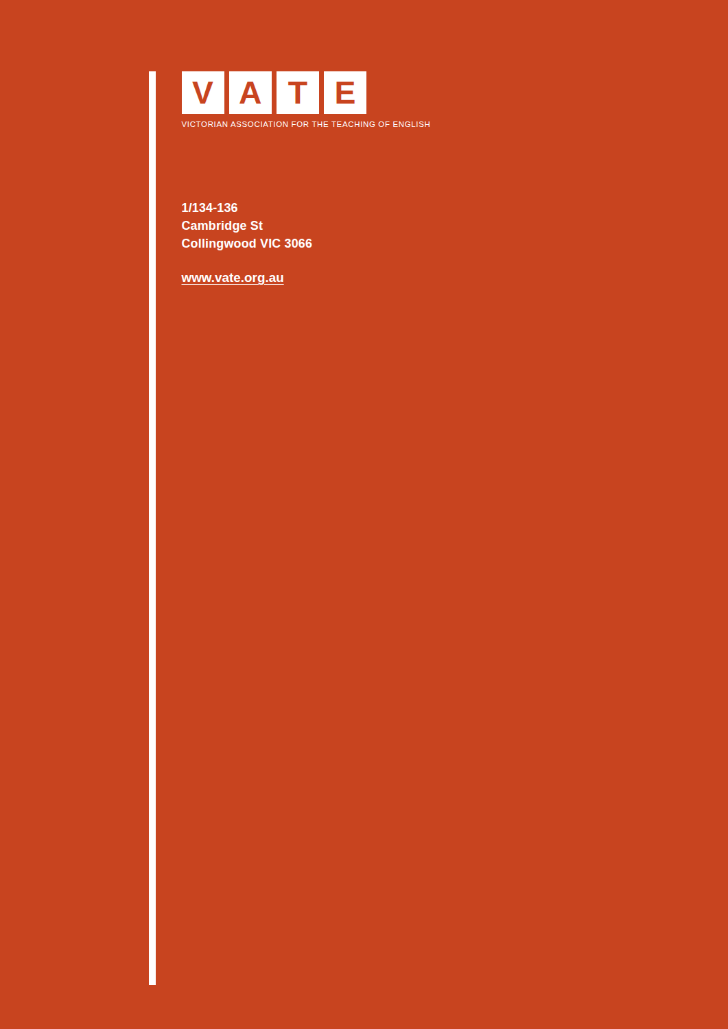V
A
T
E
Victorian Association for the Teaching of English
1/134-136 Cambridge St Collingwood VIC 3066
www.vate.org.au